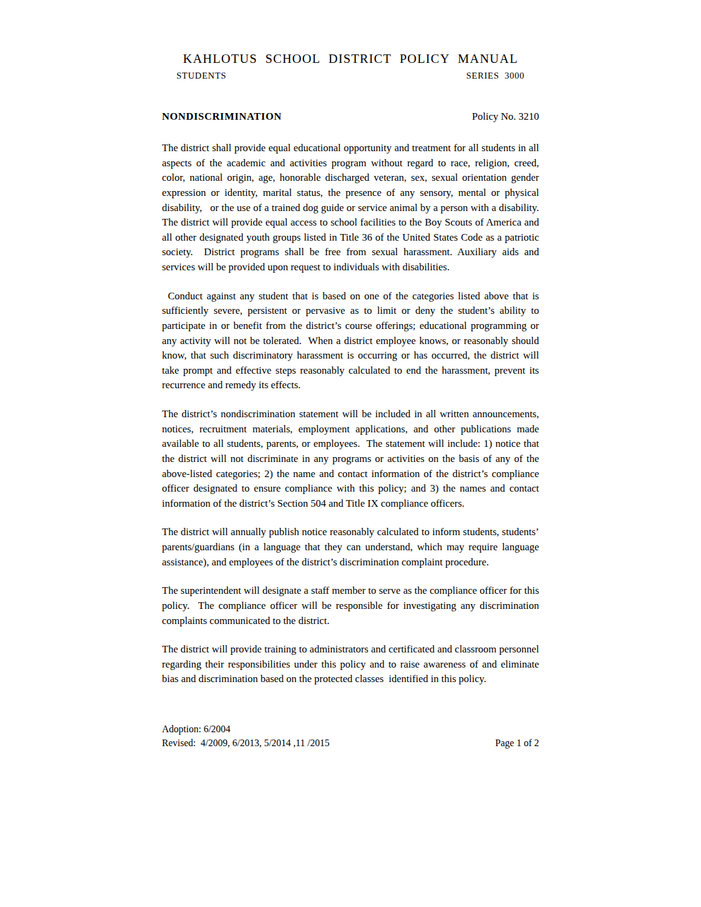KAHLOTUS SCHOOL DISTRICT POLICY MANUAL
STUDENTS SERIES 3000
NONDISCRIMINATION Policy No. 3210
The district shall provide equal educational opportunity and treatment for all students in all aspects of the academic and activities program without regard to race, religion, creed, color, national origin, age, honorable discharged veteran, sex, sexual orientation gender expression or identity, marital status, the presence of any sensory, mental or physical disability, or the use of a trained dog guide or service animal by a person with a disability. The district will provide equal access to school facilities to the Boy Scouts of America and all other designated youth groups listed in Title 36 of the United States Code as a patriotic society. District programs shall be free from sexual harassment. Auxiliary aids and services will be provided upon request to individuals with disabilities.
Conduct against any student that is based on one of the categories listed above that is sufficiently severe, persistent or pervasive as to limit or deny the student’s ability to participate in or benefit from the district’s course offerings; educational programming or any activity will not be tolerated. When a district employee knows, or reasonably should know, that such discriminatory harassment is occurring or has occurred, the district will take prompt and effective steps reasonably calculated to end the harassment, prevent its recurrence and remedy its effects.
The district’s nondiscrimination statement will be included in all written announcements, notices, recruitment materials, employment applications, and other publications made available to all students, parents, or employees. The statement will include: 1) notice that the district will not discriminate in any programs or activities on the basis of any of the above-listed categories; 2) the name and contact information of the district’s compliance officer designated to ensure compliance with this policy; and 3) the names and contact information of the district’s Section 504 and Title IX compliance officers.
The district will annually publish notice reasonably calculated to inform students, students’ parents/guardians (in a language that they can understand, which may require language assistance), and employees of the district’s discrimination complaint procedure.
The superintendent will designate a staff member to serve as the compliance officer for this policy. The compliance officer will be responsible for investigating any discrimination complaints communicated to the district.
The district will provide training to administrators and certificated and classroom personnel regarding their responsibilities under this policy and to raise awareness of and eliminate bias and discrimination based on the protected classes identified in this policy.
Adoption: 6/2004
Revised: 4/2009, 6/2013, 5/2014 ,11 /2015
Page 1 of 2